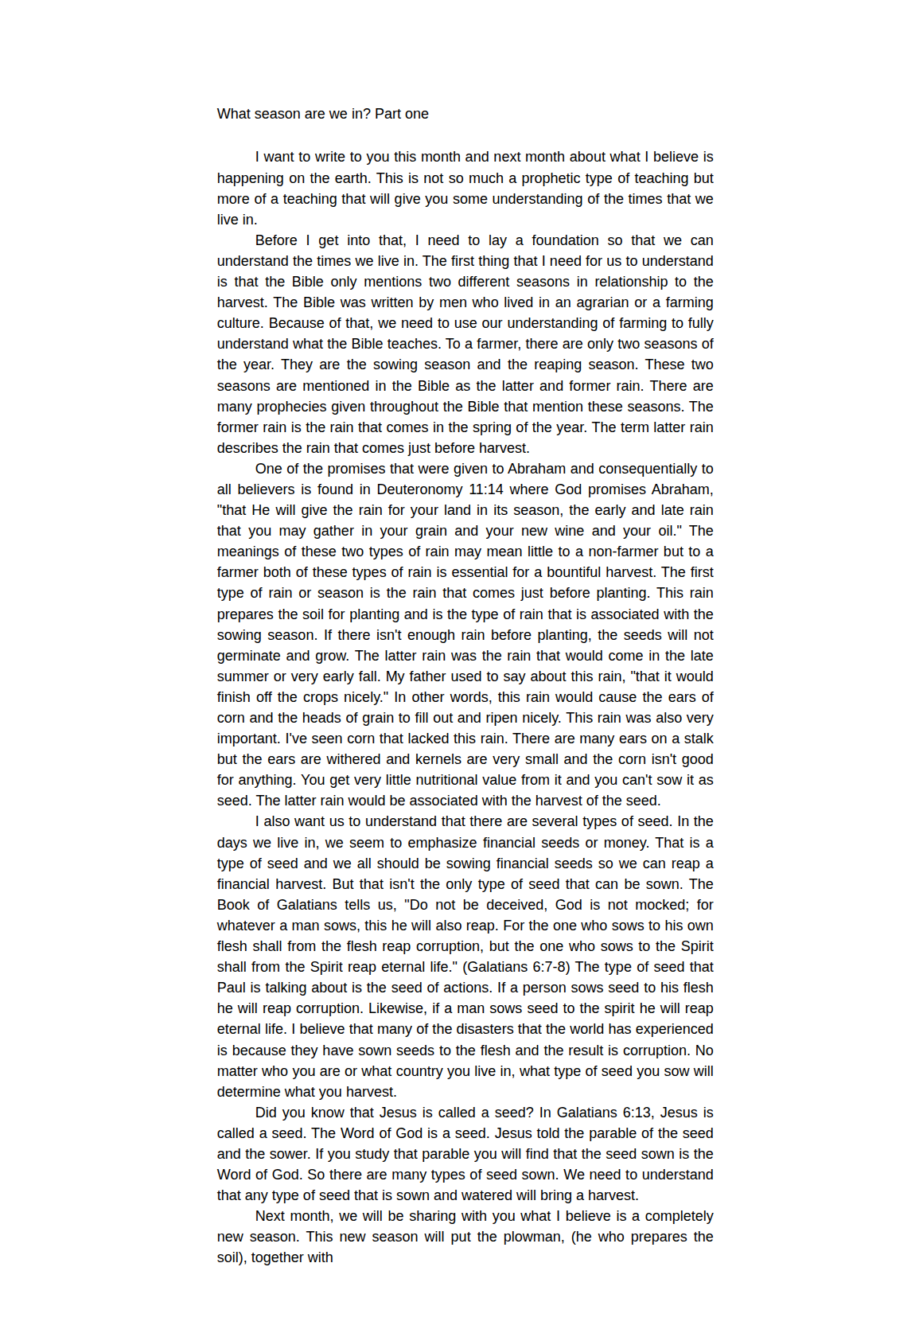What season are we in? Part one
I want to write to you this month and next month about what I believe is happening on the earth. This is not so much a prophetic type of teaching but more of a teaching that will give you some understanding of the times that we live in.
Before I get into that, I need to lay a foundation so that we can understand the times we live in. The first thing that I need for us to understand is that the Bible only mentions two different seasons in relationship to the harvest. The Bible was written by men who lived in an agrarian or a farming culture. Because of that, we need to use our understanding of farming to fully understand what the Bible teaches. To a farmer, there are only two seasons of the year. They are the sowing season and the reaping season. These two seasons are mentioned in the Bible as the latter and former rain. There are many prophecies given throughout the Bible that mention these seasons. The former rain is the rain that comes in the spring of the year. The term latter rain describes the rain that comes just before harvest.
One of the promises that were given to Abraham and consequentially to all believers is found in Deuteronomy 11:14 where God promises Abraham, "that He will give the rain for your land in its season, the early and late rain that you may gather in your grain and your new wine and your oil." The meanings of these two types of rain may mean little to a non-farmer but to a farmer both of these types of rain is essential for a bountiful harvest. The first type of rain or season is the rain that comes just before planting. This rain prepares the soil for planting and is the type of rain that is associated with the sowing season. If there isn't enough rain before planting, the seeds will not germinate and grow. The latter rain was the rain that would come in the late summer or very early fall. My father used to say about this rain, "that it would finish off the crops nicely." In other words, this rain would cause the ears of corn and the heads of grain to fill out and ripen nicely. This rain was also very important. I've seen corn that lacked this rain. There are many ears on a stalk but the ears are withered and kernels are very small and the corn isn't good for anything. You get very little nutritional value from it and you can't sow it as seed. The latter rain would be associated with the harvest of the seed.
I also want us to understand that there are several types of seed. In the days we live in, we seem to emphasize financial seeds or money. That is a type of seed and we all should be sowing financial seeds so we can reap a financial harvest. But that isn't the only type of seed that can be sown. The Book of Galatians tells us, "Do not be deceived, God is not mocked; for whatever a man sows, this he will also reap. For the one who sows to his own flesh shall from the flesh reap corruption, but the one who sows to the Spirit shall from the Spirit reap eternal life." (Galatians 6:7-8) The type of seed that Paul is talking about is the seed of actions. If a person sows seed to his flesh he will reap corruption. Likewise, if a man sows seed to the spirit he will reap eternal life. I believe that many of the disasters that the world has experienced is because they have sown seeds to the flesh and the result is corruption. No matter who you are or what country you live in, what type of seed you sow will determine what you harvest.
Did you know that Jesus is called a seed? In Galatians 6:13, Jesus is called a seed. The Word of God is a seed. Jesus told the parable of the seed and the sower. If you study that parable you will find that the seed sown is the Word of God. So there are many types of seed sown. We need to understand that any type of seed that is sown and watered will bring a harvest.
Next month, we will be sharing with you what I believe is a completely new season. This new season will put the plowman, (he who prepares the soil), together with